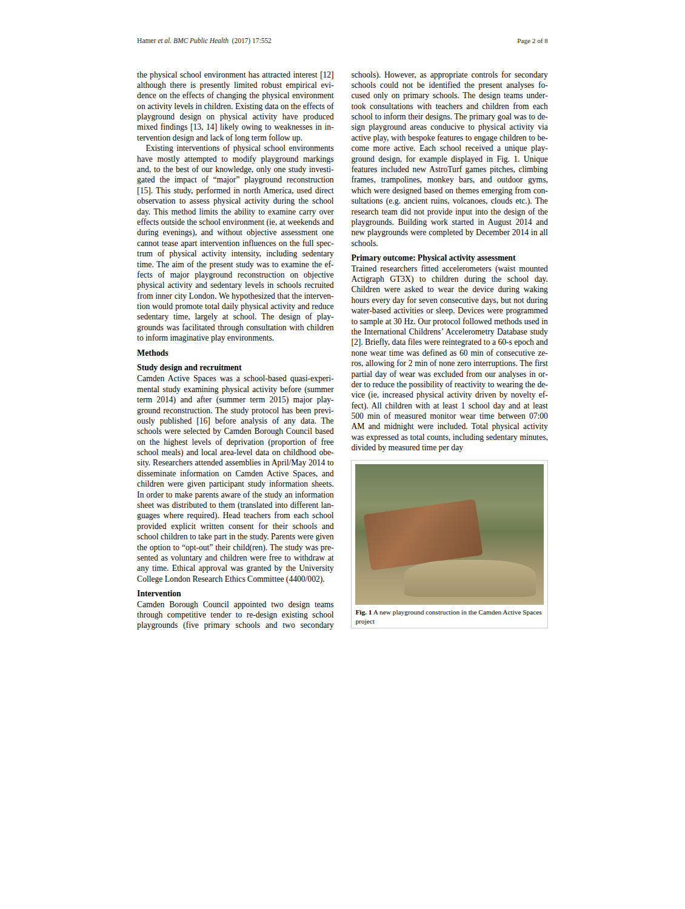Hamer et al. BMC Public Health (2017) 17:552
Page 2 of 8
the physical school environment has attracted interest [12] although there is presently limited robust empirical evidence on the effects of changing the physical environment on activity levels in children. Existing data on the effects of playground design on physical activity have produced mixed findings [13, 14] likely owing to weaknesses in intervention design and lack of long term follow up.
Existing interventions of physical school environments have mostly attempted to modify playground markings and, to the best of our knowledge, only one study investigated the impact of “major” playground reconstruction [15]. This study, performed in north America, used direct observation to assess physical activity during the school day. This method limits the ability to examine carry over effects outside the school environment (ie, at weekends and during evenings), and without objective assessment one cannot tease apart intervention influences on the full spectrum of physical activity intensity, including sedentary time. The aim of the present study was to examine the effects of major playground reconstruction on objective physical activity and sedentary levels in schools recruited from inner city London. We hypothesized that the intervention would promote total daily physical activity and reduce sedentary time, largely at school. The design of playgrounds was facilitated through consultation with children to inform imaginative play environments.
Methods
Study design and recruitment
Camden Active Spaces was a school-based quasi-experimental study examining physical activity before (summer term 2014) and after (summer term 2015) major playground reconstruction. The study protocol has been previously published [16] before analysis of any data. The schools were selected by Camden Borough Council based on the highest levels of deprivation (proportion of free school meals) and local area-level data on childhood obesity. Researchers attended assemblies in April/May 2014 to disseminate information on Camden Active Spaces, and children were given participant study information sheets. In order to make parents aware of the study an information sheet was distributed to them (translated into different languages where required). Head teachers from each school provided explicit written consent for their schools and school children to take part in the study. Parents were given the option to “opt-out” their child(ren). The study was presented as voluntary and children were free to withdraw at any time. Ethical approval was granted by the University College London Research Ethics Committee (4400/002).
Intervention
Camden Borough Council appointed two design teams through competitive tender to re-design existing school playgrounds (five primary schools and two secondary schools). However, as appropriate controls for secondary schools could not be identified the present analyses focused only on primary schools. The design teams undertook consultations with teachers and children from each school to inform their designs. The primary goal was to design playground areas conducive to physical activity via active play, with bespoke features to engage children to become more active. Each school received a unique playground design, for example displayed in Fig. 1. Unique features included new AstroTurf games pitches, climbing frames, trampolines, monkey bars, and outdoor gyms, which were designed based on themes emerging from consultations (e.g. ancient ruins, volcanoes, clouds etc.). The research team did not provide input into the design of the playgrounds. Building work started in August 2014 and new playgrounds were completed by December 2014 in all schools.
Primary outcome: Physical activity assessment
Trained researchers fitted accelerometers (waist mounted Actigraph GT3X) to children during the school day. Children were asked to wear the device during waking hours every day for seven consecutive days, but not during water-based activities or sleep. Devices were programmed to sample at 30 Hz. Our protocol followed methods used in the International Childrens’ Accelerometry Database study [2]. Briefly, data files were reintegrated to a 60-s epoch and none wear time was defined as 60 min of consecutive zeros, allowing for 2 min of none zero interruptions. The first partial day of wear was excluded from our analyses in order to reduce the possibility of reactivity to wearing the device (ie, increased physical activity driven by novelty effect). All children with at least 1 school day and at least 500 min of measured monitor wear time between 07:00 AM and midnight were included. Total physical activity was expressed as total counts, including sedentary minutes, divided by measured time per day
Fig. 1 A new playground construction in the Camden Active Spaces project